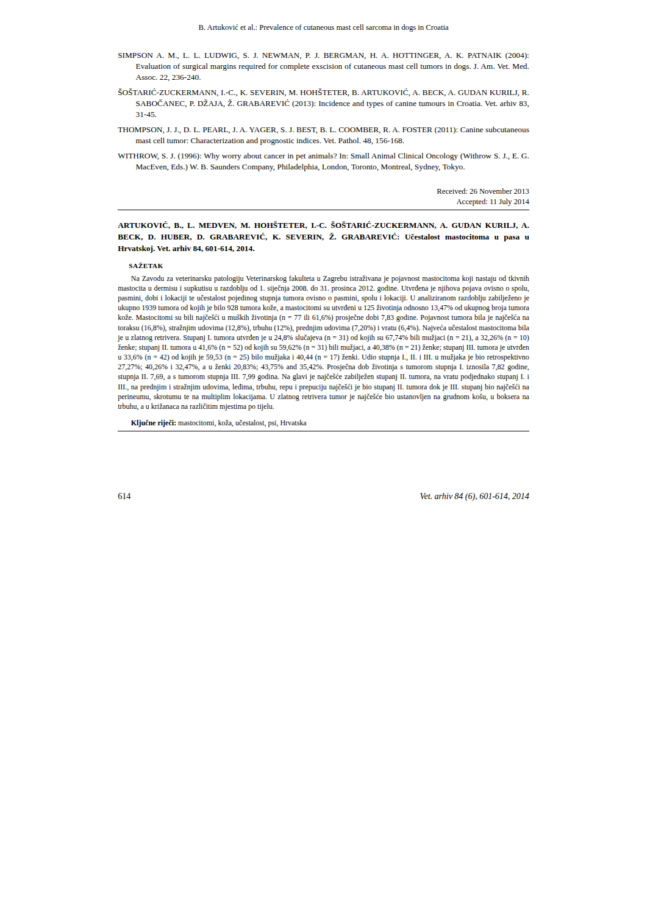B. Artuković et al.: Prevalence of cutaneous mast cell sarcoma in dogs in Croatia
SIMPSON A. M., L. L. LUDWIG, S. J. NEWMAN, P. J. BERGMAN, H. A. HOTTINGER, A. K. PATNAIK (2004): Evaluation of surgical margins required for complete exscision of cutaneous mast cell tumors in dogs. J. Am. Vet. Med. Assoc. 22, 236-240.
ŠOŠTARIĆ-ZUCKERMANN, I.-C., K. SEVERIN, M. HOHŠTETER, B. ARTUKOVIĆ, A. BECK, A. GUDAN KURILJ, R. SABOČANEC, P. DŽAJA, Ž. GRABAREVIĆ (2013): Incidence and types of canine tumours in Croatia. Vet. arhiv 83, 31-45.
THOMPSON, J. J., D. L. PEARL, J. A. YAGER, S. J. BEST, B. L. COOMBER, R. A. FOSTER (2011): Canine subcutaneous mast cell tumor: Characterization and prognostic indices. Vet. Pathol. 48, 156-168.
WITHROW, S. J. (1996): Why worry about cancer in pet animals? In: Small Animal Clinical Oncology (Withrow S. J., E. G. MacEven, Eds.) W. B. Saunders Company, Philadelphia, London, Toronto, Montreal, Sydney, Tokyo.
Received: 26 November 2013
Accepted: 11 July 2014
ARTUKOVIĆ, B., L. MEDVEN, M. HOHŠTETER, I.-C. ŠOŠTARIĆ-ZUCKERMANN, A. GUDAN KURILJ, A. BECK, D. HUBER, D. GRABAREVIĆ, K. SEVERIN, Ž. GRABAREVIĆ: Učestalost mastocitoma u pasa u Hrvatskoj. Vet. arhiv 84, 601-614, 2014.
SAŽETAK
Na Zavodu za veterinarsku patologiju Veterinarskog fakulteta u Zagrebu istraživana je pojavnost mastocitoma koji nastaju od tkivnih mastocita u dermisu i supkutisu u razdoblju od 1. siječnja 2008. do 31. prosinca 2012. godine. Utvrđena je njihova pojava ovisno o spolu, pasmini, dobi i lokaciji te učestalost pojedinog stupnja tumora ovisno o pasmini, spolu i lokaciji. U analiziranom razdoblju zabilježeno je ukupno 1939 tumora od kojih je bilo 928 tumora kože, a mastocitomi su utvrđeni u 125 životinja odnosno 13,47% od ukupnog broja tumora kože. Mastocitomi su bili najčešći u muških životinja (n = 77 ili 61,6%) prosječne dobi 7,83 godine. Pojavnost tumora bila je najčešća na toraksu (16,8%), stražnjim udovima (12,8%), trbuhu (12%), prednjim udovima (7,20%) i vratu (6,4%). Najveća učestalost mastocitoma bila je u zlatnog retrivera. Stupanj I. tumora utvrđen je u 24,8% slučajeva (n = 31) od kojih su 67,74% bili mužjaci (n = 21), a 32,26% (n = 10) ženke; stupanj II. tumora u 41,6% (n = 52) od kojih su 59,62% (n = 31) bili mužjaci, a 40,38% (n = 21) ženke; stupanj III. tumora je utvrđen u 33,6% (n = 42) od kojih je 59,53 (n = 25) bilo mužjaka i 40,44 (n = 17) ženki. Udio stupnja I., II. i III. u mužjaka je bio retrospektivno 27,27%; 40,26% i 32,47%, a u ženki 20,83%; 43,75% and 35,42%. Prosječna dob životinja s tumorom stupnja I. iznosila 7,82 godine, stupnja II. 7,69, a s tumorom stupnja III. 7,99 godina. Na glavi je najčešće zabilježen stupanj II. tumora, na vratu podjednako stupanj I. i III., na prednjim i stražnjim udovima, leđima, trbuhu, repu i prepuciju najčešći je bio stupanj II. tumora dok je III. stupanj bio najčešći na perineumu, skrotumu te na multiplim lokacijama. U zlatnog retrivera tumor je najčešće bio ustanovljen na grudnom košu, u boksera na trbuhu, a u križanaca na različitim mjestima po tijelu.
Ključne riječi: mastocitomi, koža, učestalost, psi, Hrvatska
614 Vet. arhiv 84 (6), 601-614, 2014